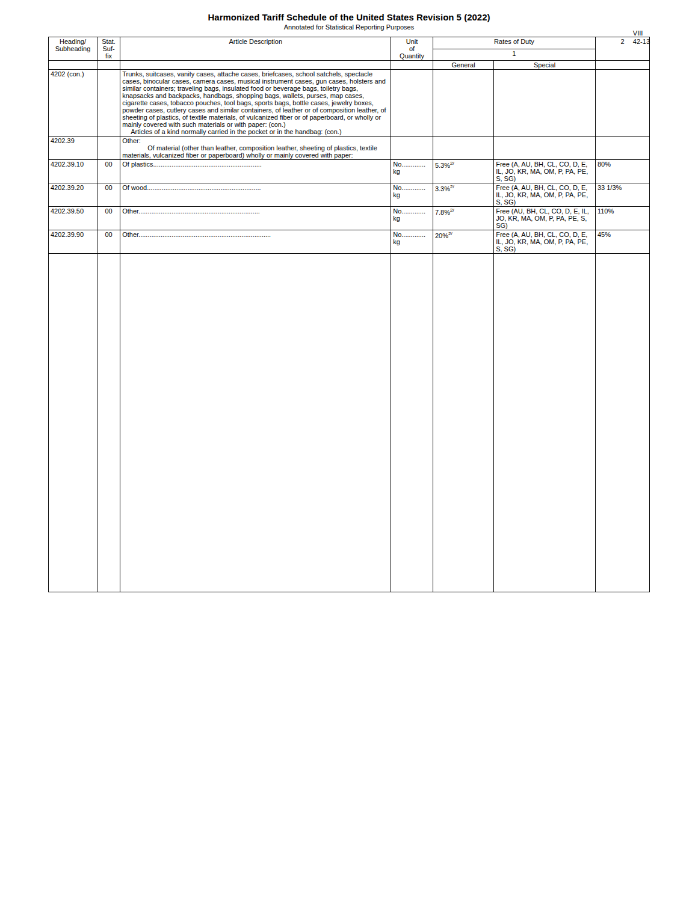Harmonized Tariff Schedule of the United States Revision 5 (2022)
Annotated for Statistical Reporting Purposes
VIII
42-13
| Heading/ Subheading | Stat. Suf- fix | Article Description | Unit of Quantity | Rates of Duty | 2 |
| --- | --- | --- | --- | --- | --- |
| 1 |
| | | | | General | Special | |
| 4202 (con.) | | Trunks, suitcases, vanity cases, attache cases, briefcases, school satchels, spectacle cases, binocular cases, camera cases, musical instrument cases, gun cases, holsters and similar containers; traveling bags, insulated food or beverage bags, toiletry bags, knapsacks and backpacks, handbags, shopping bags, wallets, purses, map cases, cigarette cases, tobacco pouches, tool bags, sports bags, bottle cases, jewelry boxes, powder cases, cutlery cases and similar containers, of leather or of composition leather, of sheeting of plastics, of textile materials, of vulcanized fiber or of paperboard, or wholly or mainly covered with such materials or with paper: (con.) Articles of a kind normally carried in the pocket or in the handbag: (con.) | | | | |
| 4202.39 | | Other: Of material (other than leather, composition leather, sheeting of plastics, textile materials, vulcanized fiber or paperboard) wholly or mainly covered with paper: | | | | |
| 4202.39.10 | 00 | Of plastics........................................................... | No............. kg | 5.3% 2/ | Free (A, AU, BH, CL, CO, D, E, IL, JO, KR, MA, OM, P, PA, PE, S, SG) | 80% |
| 4202.39.20 | 00 | Of wood.............................................................. | No............. kg | 3.3% 2/ | Free (A, AU, BH, CL, CO, D, E, IL, JO, KR, MA, OM, P, PA, PE, S, SG) | 33 1/3% |
| 4202.39.50 | 00 | Other.................................................................. | No............. kg | 7.8% 2/ | Free (AU, BH, CL, CO, D, E, IL, JO, KR, MA, OM, P, PA, PE, S, SG) | 110% |
| 4202.39.90 | 00 | Other........................................................................ | No............. kg | 20% 2/ | Free (A, AU, BH, CL, CO, D, E, IL, JO, KR, MA, OM, P, PA, PE, S, SG) | 45% |